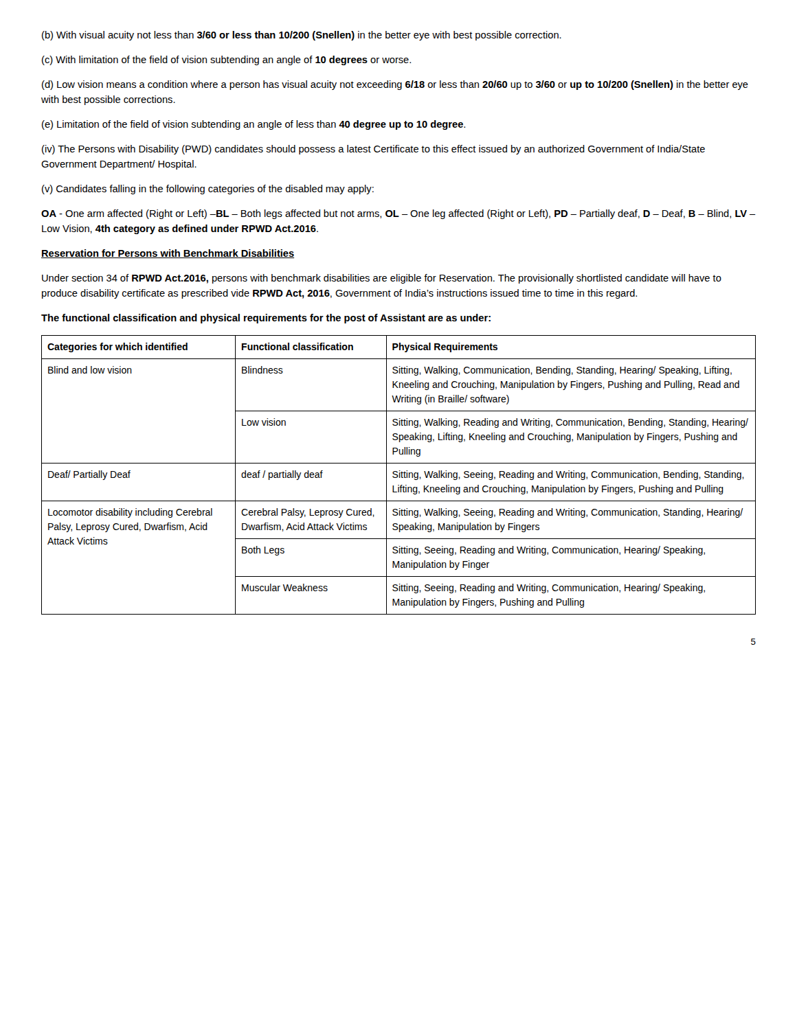(b) With visual acuity not less than 3/60 or less than 10/200 (Snellen) in the better eye with best possible correction.
(c) With limitation of the field of vision subtending an angle of 10 degrees or worse.
(d) Low vision means a condition where a person has visual acuity not exceeding 6/18 or less than 20/60 up to 3/60 or up to 10/200 (Snellen) in the better eye with best possible corrections.
(e) Limitation of the field of vision subtending an angle of less than 40 degree up to 10 degree.
(iv) The Persons with Disability (PWD) candidates should possess a latest Certificate to this effect issued by an authorized Government of India/State Government Department/ Hospital.
(v) Candidates falling in the following categories of the disabled may apply:
OA - One arm affected (Right or Left) –BL – Both legs affected but not arms, OL – One leg affected (Right or Left), PD – Partially deaf, D – Deaf, B – Blind, LV – Low Vision, 4th category as defined under RPWD Act.2016.
Reservation for Persons with Benchmark Disabilities
Under section 34 of RPWD Act.2016, persons with benchmark disabilities are eligible for Reservation. The provisionally shortlisted candidate will have to produce disability certificate as prescribed vide RPWD Act, 2016, Government of India’s instructions issued time to time in this regard.
The functional classification and physical requirements for the post of Assistant are as under:
| Categories for which identified | Functional classification | Physical Requirements |
| --- | --- | --- |
| Blind and low vision | Blindness | Sitting, Walking, Communication, Bending, Standing, Hearing/ Speaking, Lifting, Kneeling and Crouching, Manipulation by Fingers, Pushing and Pulling, Read and Writing (in Braille/ software) |
| Low vision | Sitting, Walking, Reading and Writing, Communication, Bending, Standing, Hearing/ Speaking, Lifting, Kneeling and Crouching, Manipulation by Fingers, Pushing and Pulling |
| Deaf/ Partially Deaf | deaf / partially deaf | Sitting, Walking, Seeing, Reading and Writing, Communication, Bending, Standing, Lifting, Kneeling and Crouching, Manipulation by Fingers, Pushing and Pulling |
| Locomotor disability including Cerebral Palsy, Leprosy Cured, Dwarfism, Acid Attack Victims | Cerebral Palsy, Leprosy Cured, Dwarfism, Acid Attack Victims | Sitting, Walking, Seeing, Reading and Writing, Communication, Standing, Hearing/ Speaking, Manipulation by Fingers |
| Both Legs | Sitting, Seeing, Reading and Writing, Communication, Hearing/ Speaking, Manipulation by Finger |
| Muscular Weakness | Sitting, Seeing, Reading and Writing, Communication, Hearing/ Speaking, Manipulation by Fingers, Pushing and Pulling |
5